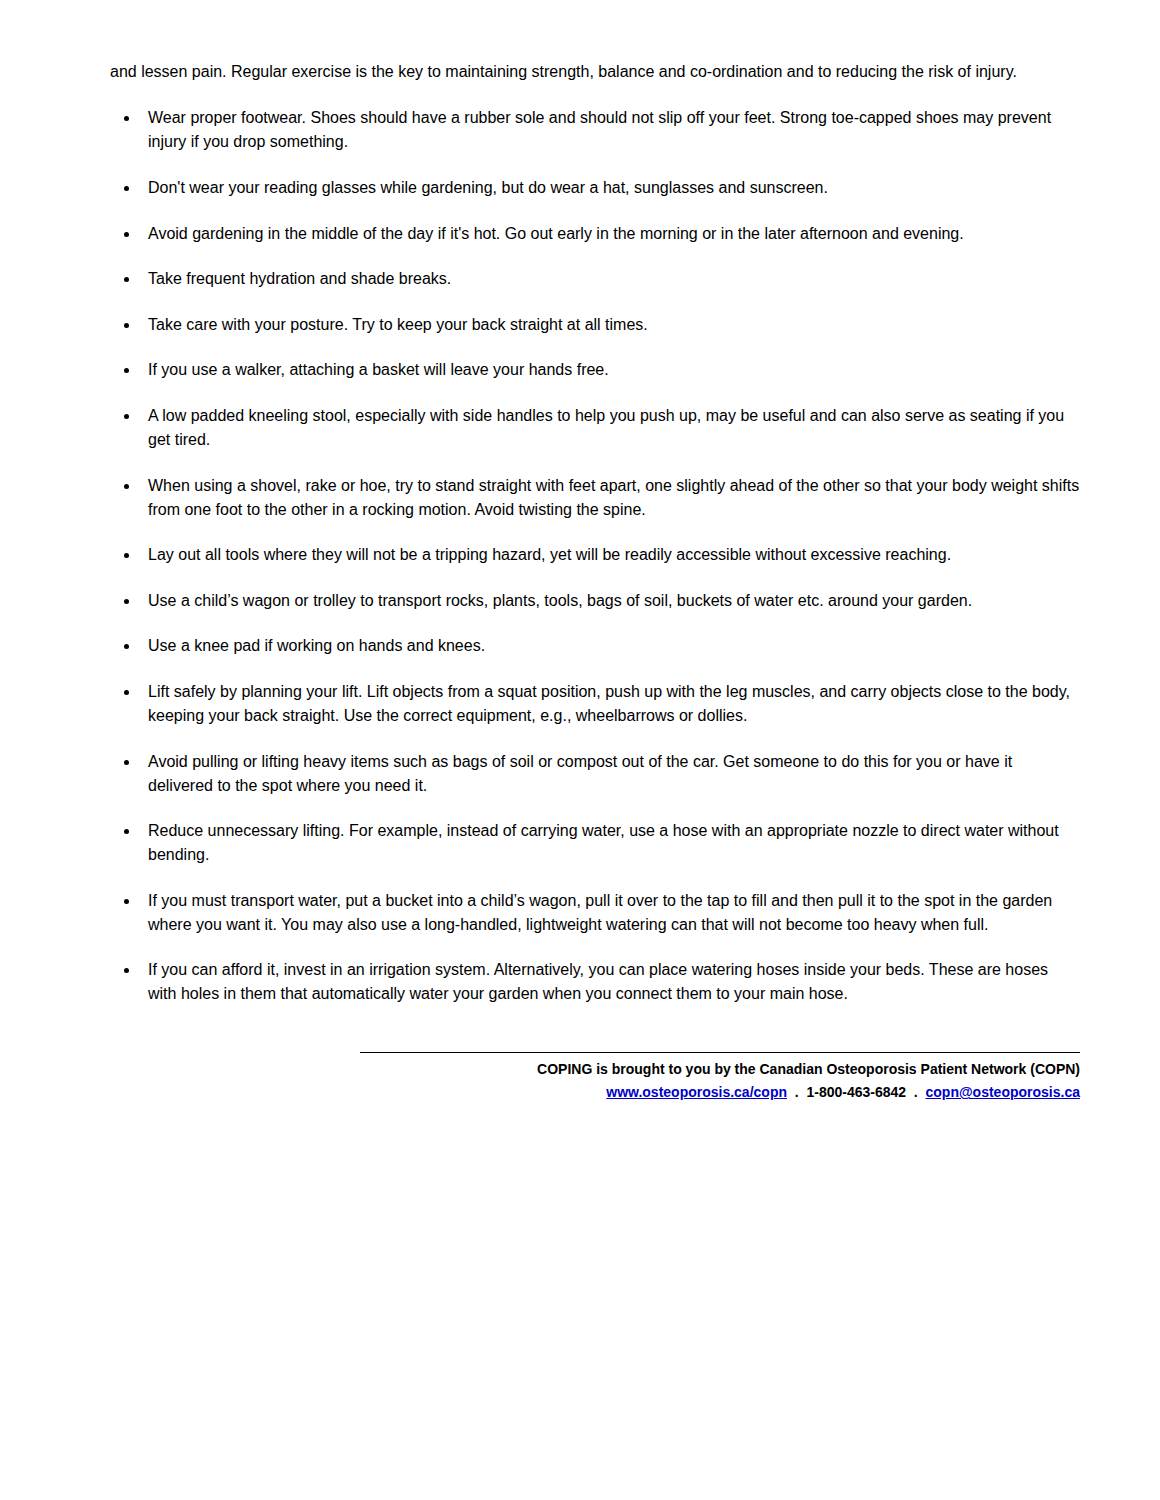and lessen pain. Regular exercise is the key to maintaining strength, balance and co-ordination and to reducing the risk of injury.
Wear proper footwear. Shoes should have a rubber sole and should not slip off your feet. Strong toe-capped shoes may prevent injury if you drop something.
Don't wear your reading glasses while gardening, but do wear a hat, sunglasses and sunscreen.
Avoid gardening in the middle of the day if it's hot. Go out early in the morning or in the later afternoon and evening.
Take frequent hydration and shade breaks.
Take care with your posture. Try to keep your back straight at all times.
If you use a walker, attaching a basket will leave your hands free.
A low padded kneeling stool, especially with side handles to help you push up, may be useful and can also serve as seating if you get tired.
When using a shovel, rake or hoe, try to stand straight with feet apart, one slightly ahead of the other so that your body weight shifts from one foot to the other in a rocking motion. Avoid twisting the spine.
Lay out all tools where they will not be a tripping hazard, yet will be readily accessible without excessive reaching.
Use a child’s wagon or trolley to transport rocks, plants, tools, bags of soil, buckets of water etc. around your garden.
Use a knee pad if working on hands and knees.
Lift safely by planning your lift. Lift objects from a squat position, push up with the leg muscles, and carry objects close to the body, keeping your back straight. Use the correct equipment, e.g., wheelbarrows or dollies.
Avoid pulling or lifting heavy items such as bags of soil or compost out of the car. Get someone to do this for you or have it delivered to the spot where you need it.
Reduce unnecessary lifting. For example, instead of carrying water, use a hose with an appropriate nozzle to direct water without bending.
If you must transport water, put a bucket into a child’s wagon, pull it over to the tap to fill and then pull it to the spot in the garden where you want it. You may also use a long-handled, lightweight watering can that will not become too heavy when full.
If you can afford it, invest in an irrigation system. Alternatively, you can place watering hoses inside your beds. These are hoses with holes in them that automatically water your garden when you connect them to your main hose.
COPING is brought to you by the Canadian Osteoporosis Patient Network (COPN)
www.osteoporosis.ca/copn . 1-800-463-6842 . copn@osteoporosis.ca